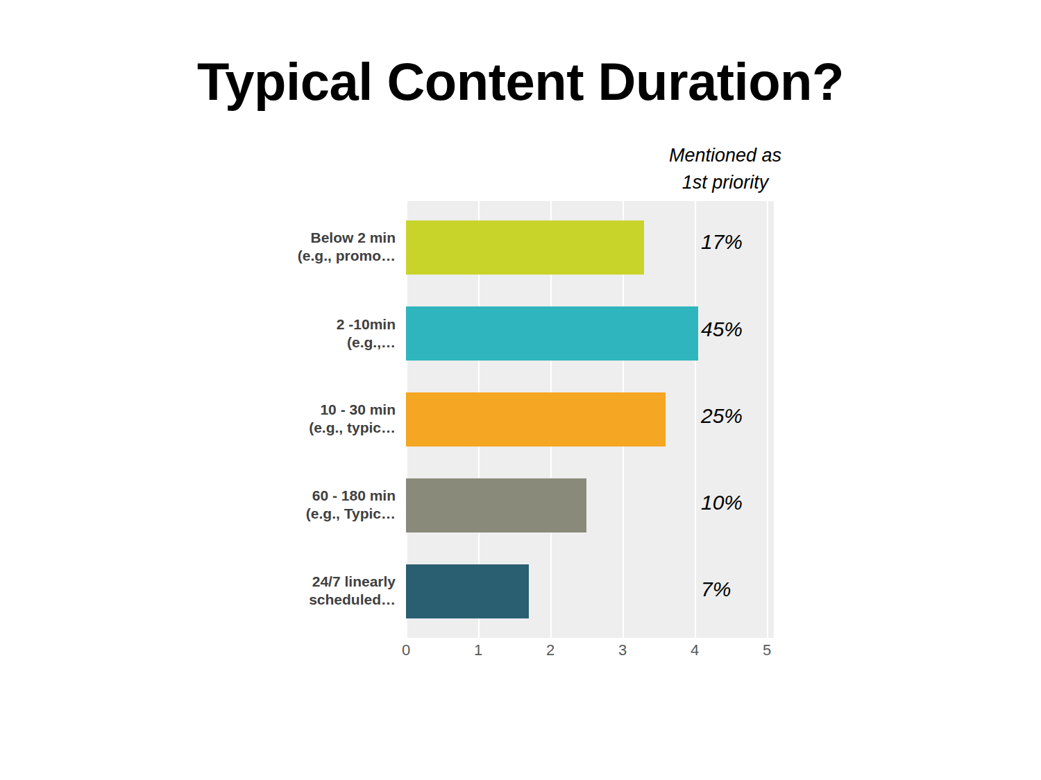Typical Content Duration?
Mentioned as
1st priority
0 1 2 3 4 5
Below 2 min
(e.g., promo…
2 -10min
(e.g.,…
10 - 30 min
(e.g., typic…
60 - 180 min
(e.g., Typic…
24/7 linearly
scheduled…
17%
45%
25%
10%
7%